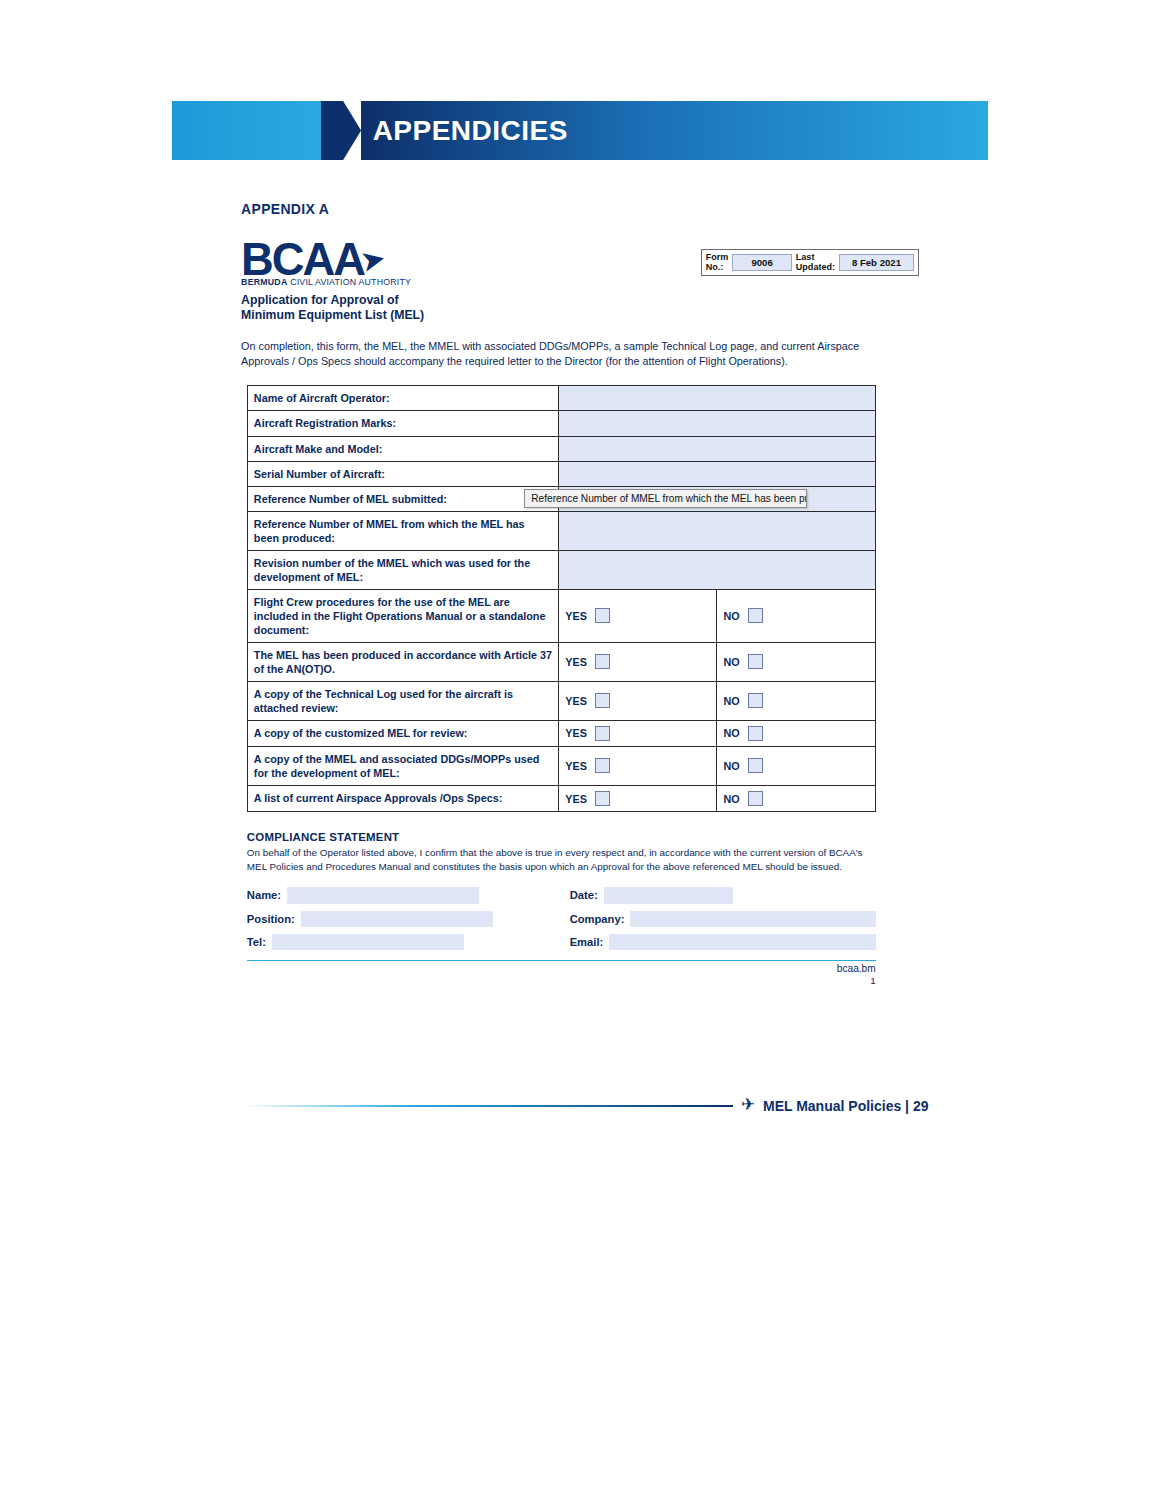APPENDICIES
APPENDIX A
BCAA➤
BERMUDA CIVIL AVIATION AUTHORITY
Application for Approval of
Minimum Equipment List (MEL)
Form
No.:
9006
Last
Updated:
8 Feb 2021
On completion, this form, the MEL, the MMEL with associated DDGs/MOPPs, a sample Technical Log page, and current Airspace Approvals / Ops Specs should accompany the required letter to the Director (for the attention of Flight Operations).
| Name of Aircraft Operator: | |
| Aircraft Registration Marks: | |
| Aircraft Make and Model: | |
| Serial Number of Aircraft: | |
| Reference Number of MEL submitted: | |
| Reference Number of MMEL from which the MEL has been produced: | |
| Revision number of the MMEL which was used for the development of MEL: | |
| Flight Crew procedures for the use of the MEL are included in the Flight Operations Manual or a standalone document: | YES | NO |
| The MEL has been produced in accordance with Article 37 of the AN(OT)O. | YES | NO |
| A copy of the Technical Log used for the aircraft is attached review: | YES | NO |
| A copy of the customized MEL for review: | YES | NO |
| A copy of the MMEL and associated DDGs/MOPPs used for the development of MEL: | YES | NO |
| A list of current Airspace Approvals /Ops Specs: | YES | NO |
Reference Number of MMEL from which the MEL has been produced:
COMPLIANCE STATEMENT
On behalf of the Operator listed above, I confirm that the above is true in every respect and, in accordance with the current version of BCAA's MEL Policies and Procedures Manual and constitutes the basis upon which an Approval for the above referenced MEL should be issued.
Name:
Date:
Position:
Company:
Tel:
Email:
bcaa.bm
1
✈
MEL Manual Policies | 29